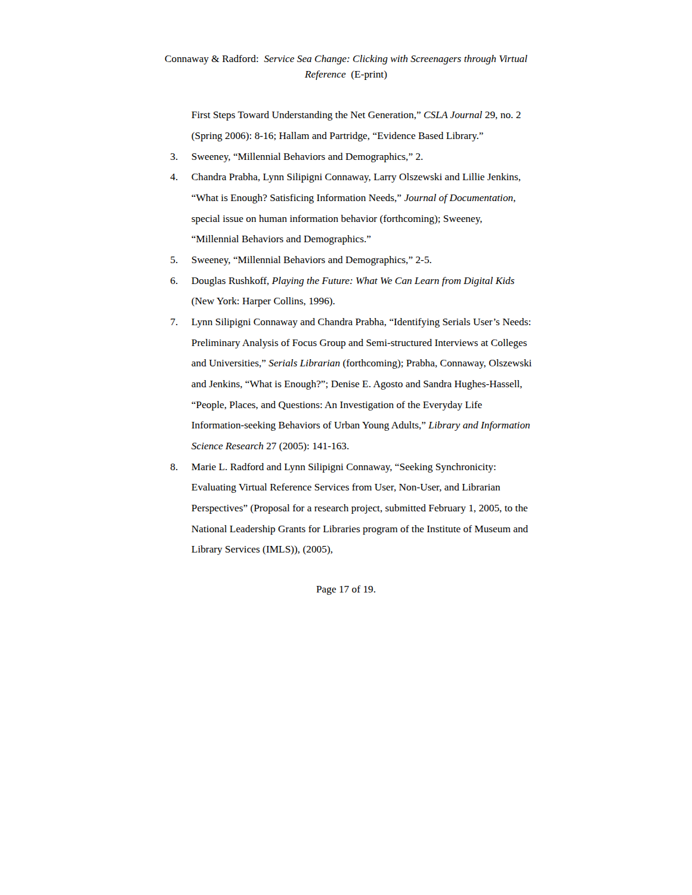Connaway & Radford: Service Sea Change: Clicking with Screenagers through Virtual Reference (E-print)
First Steps Toward Understanding the Net Generation,” CSLA Journal 29, no. 2 (Spring 2006): 8-16; Hallam and Partridge, “Evidence Based Library.”
Sweeney, “Millennial Behaviors and Demographics,” 2.
Chandra Prabha, Lynn Silipigni Connaway, Larry Olszewski and Lillie Jenkins, “What is Enough? Satisficing Information Needs,” Journal of Documentation, special issue on human information behavior (forthcoming); Sweeney, “Millennial Behaviors and Demographics.”
Sweeney, “Millennial Behaviors and Demographics,” 2-5.
Douglas Rushkoff, Playing the Future: What We Can Learn from Digital Kids (New York: Harper Collins, 1996).
Lynn Silipigni Connaway and Chandra Prabha, “Identifying Serials User’s Needs: Preliminary Analysis of Focus Group and Semi-structured Interviews at Colleges and Universities,” Serials Librarian (forthcoming); Prabha, Connaway, Olszewski and Jenkins, “What is Enough?”; Denise E. Agosto and Sandra Hughes-Hassell, “People, Places, and Questions: An Investigation of the Everyday Life Information-seeking Behaviors of Urban Young Adults,” Library and Information Science Research 27 (2005): 141-163.
Marie L. Radford and Lynn Silipigni Connaway, “Seeking Synchronicity: Evaluating Virtual Reference Services from User, Non-User, and Librarian Perspectives” (Proposal for a research project, submitted February 1, 2005, to the National Leadership Grants for Libraries program of the Institute of Museum and Library Services (IMLS)), (2005),
Page 17 of 19.